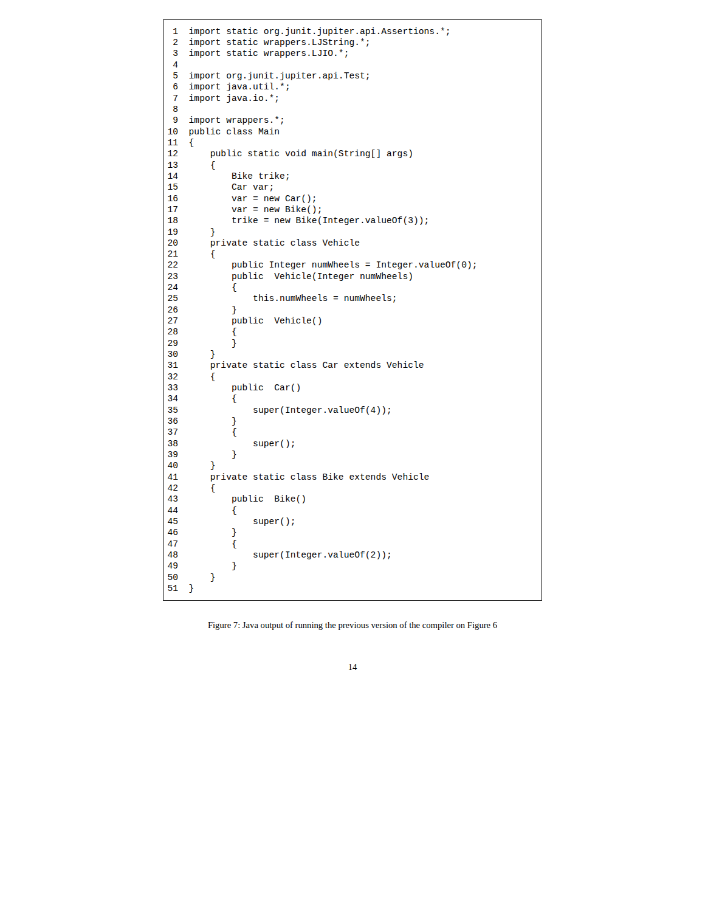1  import static org.junit.jupiter.api.Assertions.*;
 2  import static wrappers.LJString.*;
 3  import static wrappers.LJIO.*;
 4  
 5  import org.junit.jupiter.api.Test;
 6  import java.util.*;
 7  import java.io.*;
 8  
 9  import wrappers.*;
10  public class Main
11  {
12      public static void main(String[] args)
13      {
14          Bike trike;
15          Car var;
16          var = new Car();
17          var = new Bike();
18          trike = new Bike(Integer.valueOf(3));
19      }
20      private static class Vehicle
21      {
22          public Integer numWheels = Integer.valueOf(0);
23          public  Vehicle(Integer numWheels)
24          {
25              this.numWheels = numWheels;
26          }
27          public  Vehicle()
28          {
29          }
30      }
31      private static class Car extends Vehicle
32      {
33          public  Car()
34          {
35              super(Integer.valueOf(4));
36          }
37          {
38              super();
39          }
40      }
41      private static class Bike extends Vehicle
42      {
43          public  Bike()
44          {
45              super();
46          }
47          {
48              super(Integer.valueOf(2));
49          }
50      }
51  }
Figure 7: Java output of running the previous version of the compiler on Figure 6
14